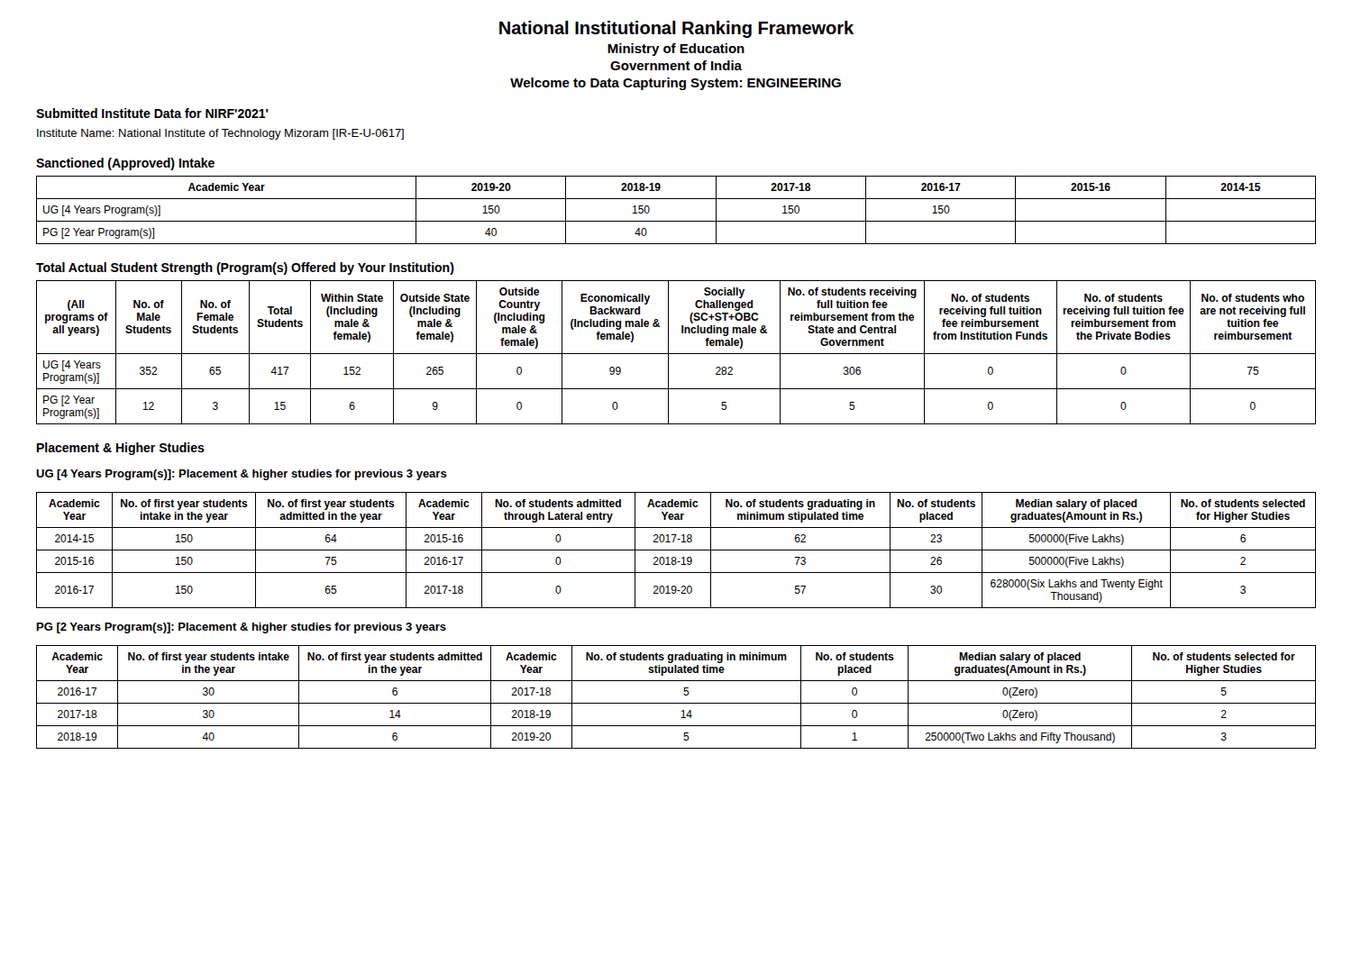National Institutional Ranking Framework
Ministry of Education
Government of India
Welcome to Data Capturing System: ENGINEERING
Submitted Institute Data for NIRF'2021'
Institute Name: National Institute of Technology Mizoram [IR-E-U-0617]
Sanctioned (Approved) Intake
| Academic Year | 2019-20 | 2018-19 | 2017-18 | 2016-17 | 2015-16 | 2014-15 |
| --- | --- | --- | --- | --- | --- | --- |
| UG [4 Years Program(s)] | 150 | 150 | 150 | 150 | | |
| PG [2 Year Program(s)] | 40 | 40 | | | | |
Total Actual Student Strength (Program(s) Offered by Your Institution)
| (All programs of all years) | No. of Male Students | No. of Female Students | Total Students | Within State (Including male & female) | Outside State (Including male & female) | Outside Country (Including male & female) | Economically Backward (Including male & female) | Socially Challenged (SC+ST+OBC Including male & female) | No. of students receiving full tuition fee reimbursement from the State and Central Government | No. of students receiving full tuition fee reimbursement from Institution Funds | No. of students receiving full tuition fee reimbursement from the Private Bodies | No. of students who are not receiving full tuition fee reimbursement |
| --- | --- | --- | --- | --- | --- | --- | --- | --- | --- | --- | --- | --- |
| UG [4 Years Program(s)] | 352 | 65 | 417 | 152 | 265 | 0 | 99 | 282 | 306 | 0 | 0 | 75 |
| PG [2 Year Program(s)] | 12 | 3 | 15 | 6 | 9 | 0 | 0 | 5 | 5 | 0 | 0 | 0 |
Placement & Higher Studies
UG [4 Years Program(s)]: Placement & higher studies for previous 3 years
| Academic Year | No. of first year students intake in the year | No. of first year students admitted in the year | Academic Year | No. of students admitted through Lateral entry | Academic Year | No. of students graduating in minimum stipulated time | No. of students placed | Median salary of placed graduates(Amount in Rs.) | No. of students selected for Higher Studies |
| --- | --- | --- | --- | --- | --- | --- | --- | --- | --- |
| 2014-15 | 150 | 64 | 2015-16 | 0 | 2017-18 | 62 | 23 | 500000(Five Lakhs) | 6 |
| 2015-16 | 150 | 75 | 2016-17 | 0 | 2018-19 | 73 | 26 | 500000(Five Lakhs) | 2 |
| 2016-17 | 150 | 65 | 2017-18 | 0 | 2019-20 | 57 | 30 | 628000(Six Lakhs and Twenty Eight Thousand) | 3 |
PG [2 Years Program(s)]: Placement & higher studies for previous 3 years
| Academic Year | No. of first year students intake in the year | No. of first year students admitted in the year | Academic Year | No. of students graduating in minimum stipulated time | No. of students placed | Median salary of placed graduates(Amount in Rs.) | No. of students selected for Higher Studies |
| --- | --- | --- | --- | --- | --- | --- | --- |
| 2016-17 | 30 | 6 | 2017-18 | 5 | 0 | 0(Zero) | 5 |
| 2017-18 | 30 | 14 | 2018-19 | 14 | 0 | 0(Zero) | 2 |
| 2018-19 | 40 | 6 | 2019-20 | 5 | 1 | 250000(Two Lakhs and Fifty Thousand) | 3 |